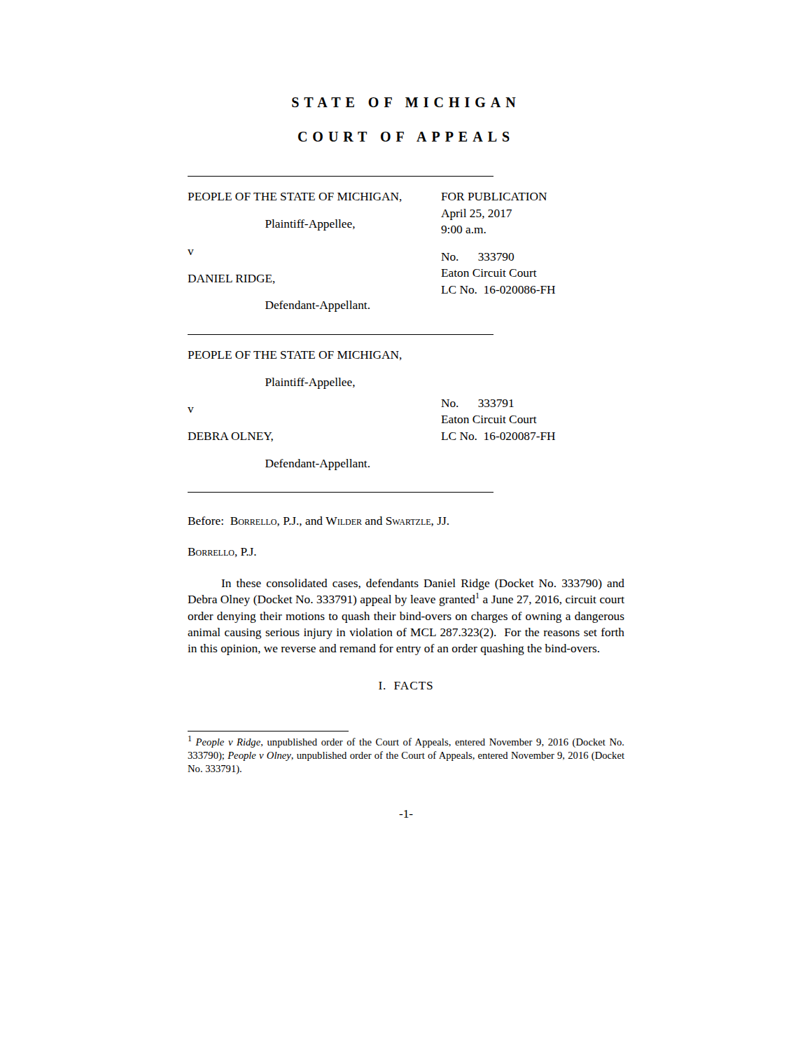STATE OF MICHIGAN COURT OF APPEALS
| PEOPLE OF THE STATE OF MICHIGAN, Plaintiff-Appellee, v DANIEL RIDGE, Defendant-Appellant. | FOR PUBLICATION April 25, 2017 9:00 a.m. No. 333790 Eaton Circuit Court LC No. 16-020086-FH |
| PEOPLE OF THE STATE OF MICHIGAN, Plaintiff-Appellee, v DEBRA OLNEY, Defendant-Appellant. | No. 333791 Eaton Circuit Court LC No. 16-020087-FH |
Before: Borrello, P.J., and Wilder and Swartzle, JJ.
Borrello, P.J.
In these consolidated cases, defendants Daniel Ridge (Docket No. 333790) and Debra Olney (Docket No. 333791) appeal by leave granted1 a June 27, 2016, circuit court order denying their motions to quash their bind-overs on charges of owning a dangerous animal causing serious injury in violation of MCL 287.323(2). For the reasons set forth in this opinion, we reverse and remand for entry of an order quashing the bind-overs.
I. FACTS
1 People v Ridge, unpublished order of the Court of Appeals, entered November 9, 2016 (Docket No. 333790); People v Olney, unpublished order of the Court of Appeals, entered November 9, 2016 (Docket No. 333791).
-1-